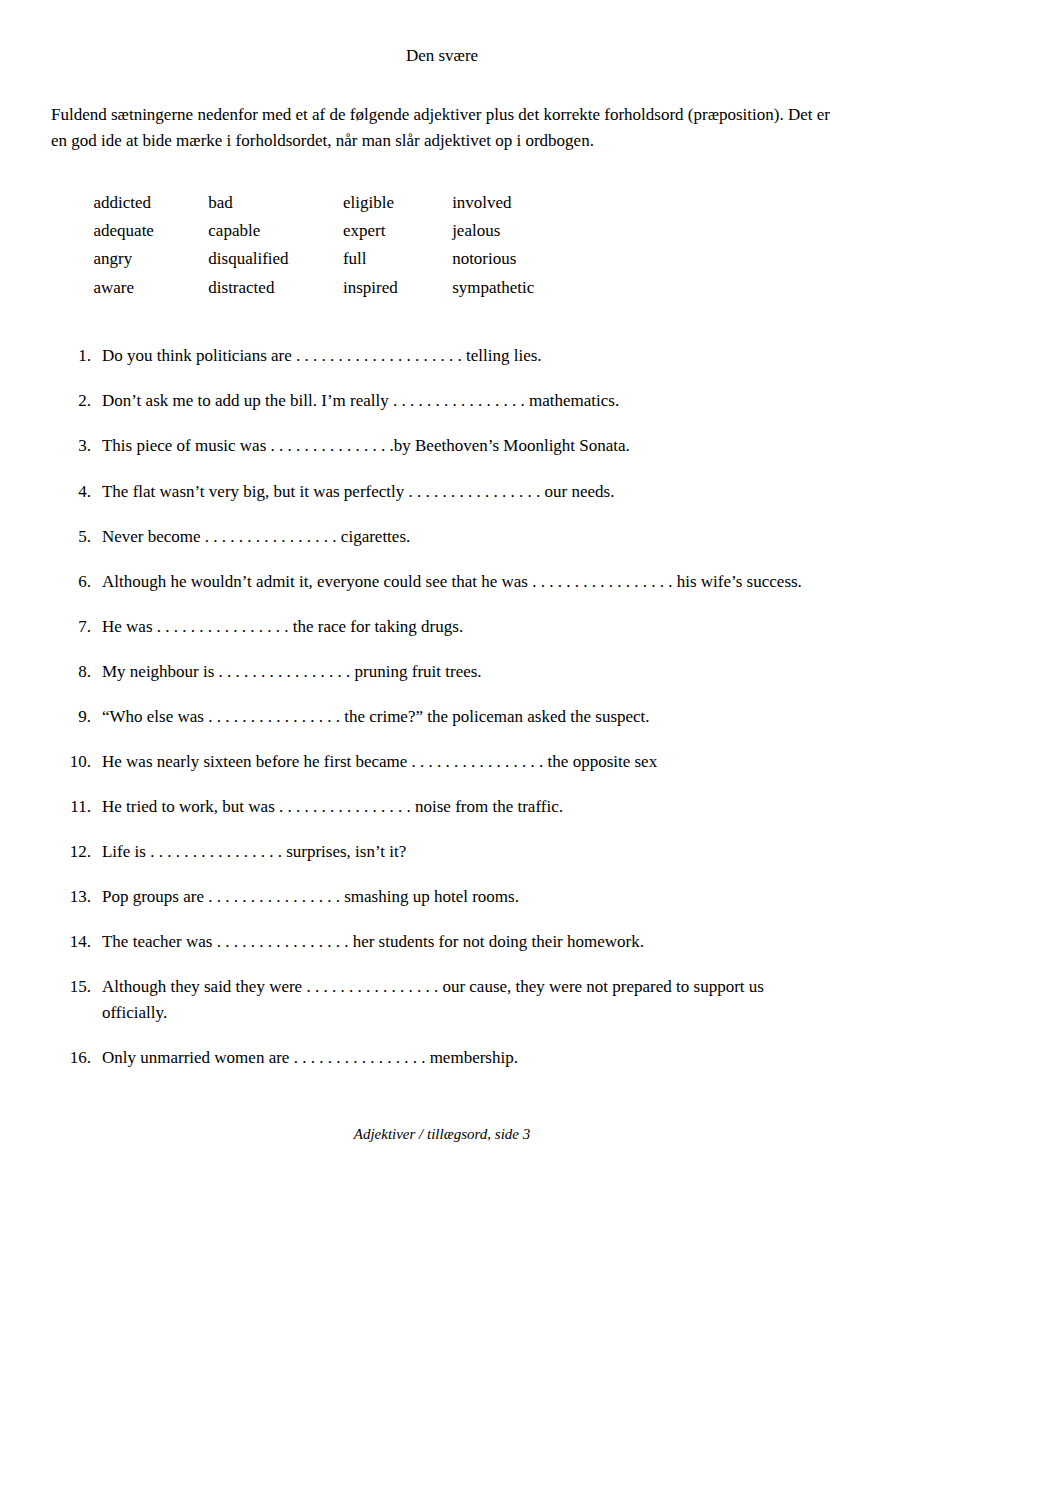Den svære
Fuldend sætningerne nedenfor med et af de følgende adjektiver plus det korrekte forholdsord (præposition). Det er en god ide at bide mærke i forholdsordet, når man slår adjektivet op i ordbogen.
| addicted | bad | eligible | involved |
| adequate | capable | expert | jealous |
| angry | disqualified | full | notorious |
| aware | distracted | inspired | sympathetic |
Do you think politicians are . . . . . . . . . . . . . . . . . . . . telling lies.
Don’t ask me to add up the bill. I’m really . . . . . . . . . . . . . . . . mathematics.
This piece of music was . . . . . . . . . . . . . . .by Beethoven’s Moonlight Sonata.
The flat wasn’t very big, but it was perfectly . . . . . . . . . . . . . . . . our needs.
Never become . . . . . . . . . . . . . . . . cigarettes.
Although he wouldn’t admit it, everyone could see that he was . . . . . . . . . . . . . . . . . his wife’s success.
He was . . . . . . . . . . . . . . . . the race for taking drugs.
My neighbour is . . . . . . . . . . . . . . . . pruning fruit trees.
“Who else was . . . . . . . . . . . . . . . . the crime?” the policeman asked the suspect.
He was nearly sixteen before he first became . . . . . . . . . . . . . . . . the opposite sex
He tried to work, but was . . . . . . . . . . . . . . . . noise from the traffic.
Life is . . . . . . . . . . . . . . . . surprises, isn’t it?
Pop groups are . . . . . . . . . . . . . . . . smashing up hotel rooms.
The teacher was . . . . . . . . . . . . . . . . her students for not doing their homework.
Although they said they were . . . . . . . . . . . . . . . . our cause, they were not prepared to support us officially.
Only unmarried women are . . . . . . . . . . . . . . . . membership.
Adjektiver / tillægsord, side 3